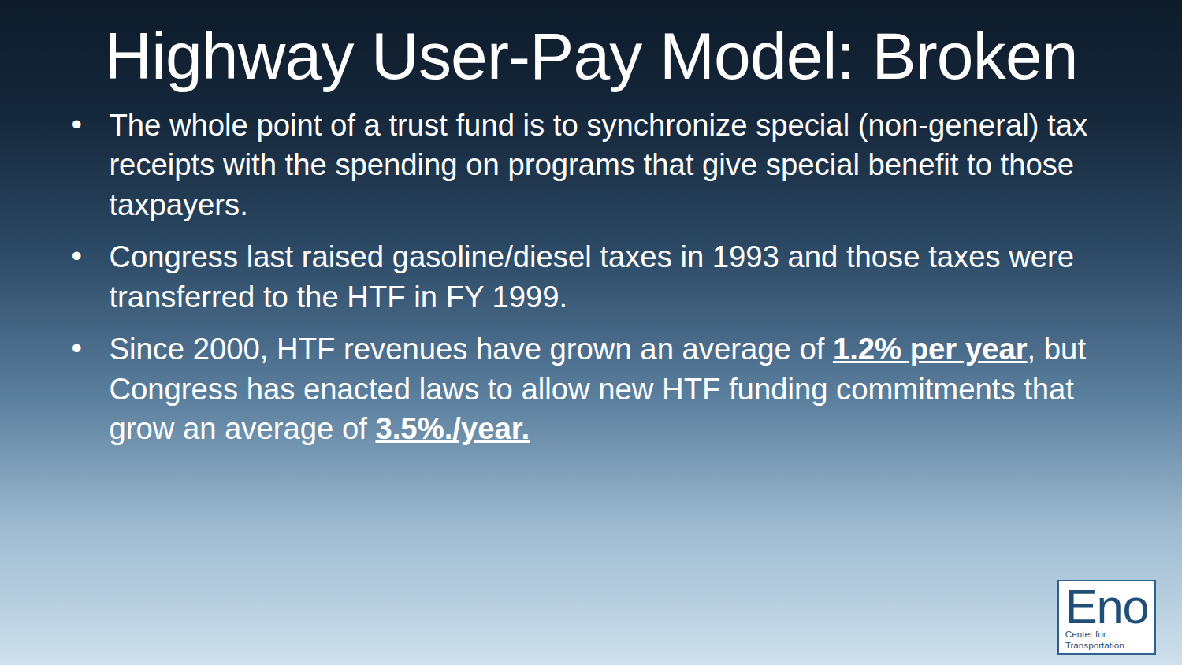Highway User-Pay Model: Broken
The whole point of a trust fund is to synchronize special (non-general) tax receipts with the spending on programs that give special benefit to those taxpayers.
Congress last raised gasoline/diesel taxes in 1993 and those taxes were transferred to the HTF in FY 1999.
Since 2000, HTF revenues have grown an average of 1.2% per year, but Congress has enacted laws to allow new HTF funding commitments that grow an average of 3.5%./year.
Eno Center for
Transportation